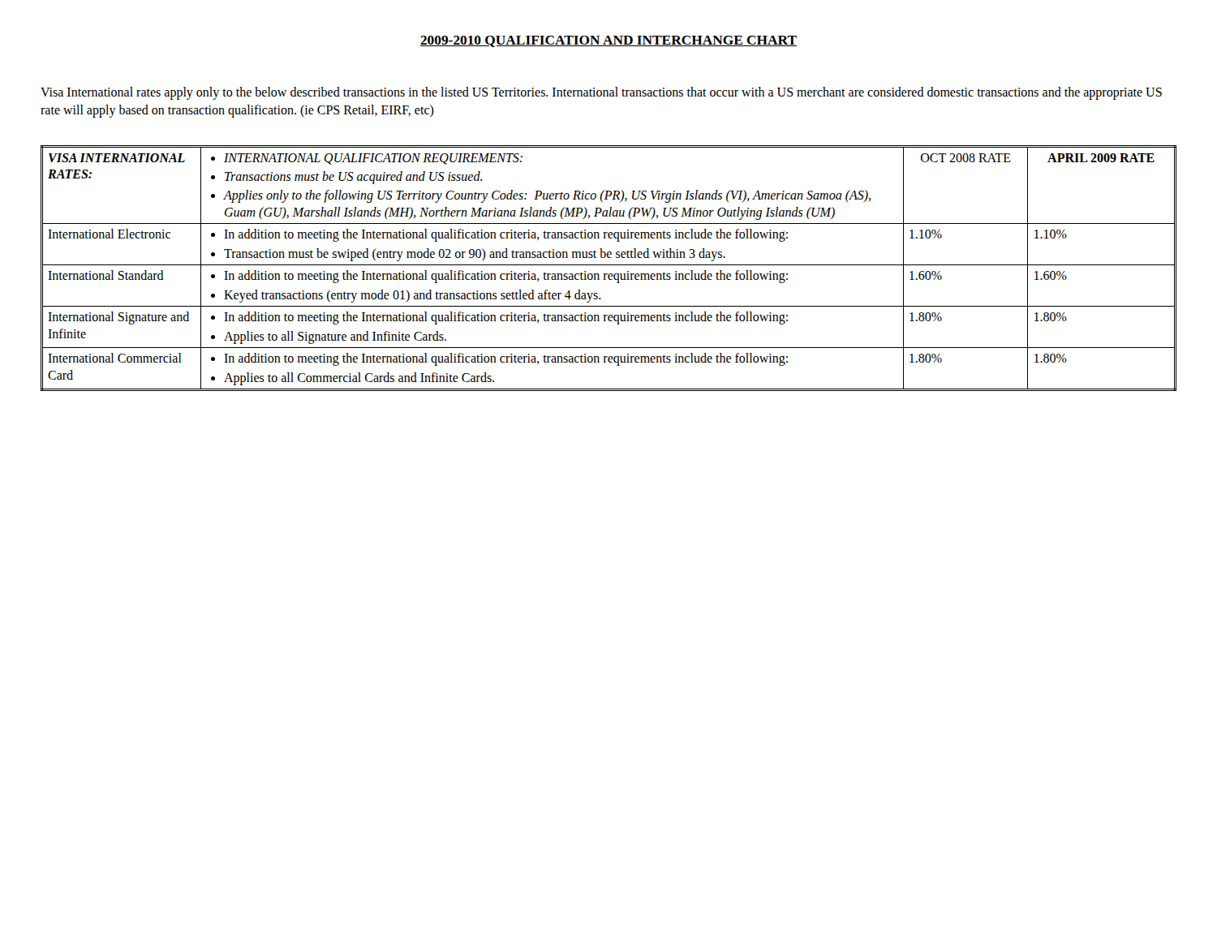2009-2010 QUALIFICATION AND INTERCHANGE CHART
Visa International rates apply only to the below described transactions in the listed US Territories. International transactions that occur with a US merchant are considered domestic transactions and the appropriate US rate will apply based on transaction qualification. (ie CPS Retail, EIRF, etc)
| VISA INTERNATIONAL RATES: | INTERNATIONAL QUALIFICATION REQUIREMENTS: Transactions must be US acquired and US issued. Applies only to the following US Territory Country Codes: Puerto Rico (PR), US Virgin Islands (VI), American Samoa (AS), Guam (GU), Marshall Islands (MH), Northern Mariana Islands (MP), Palau (PW), US Minor Outlying Islands (UM) | OCT 2008 RATE | APRIL 2009 RATE |
| International Electronic | In addition to meeting the International qualification criteria, transaction requirements include the following: Transaction must be swiped (entry mode 02 or 90) and transaction must be settled within 3 days. | 1.10% | 1.10% |
| International Standard | In addition to meeting the International qualification criteria, transaction requirements include the following: Keyed transactions (entry mode 01) and transactions settled after 4 days. | 1.60% | 1.60% |
| International Signature and Infinite | In addition to meeting the International qualification criteria, transaction requirements include the following: Applies to all Signature and Infinite Cards. | 1.80% | 1.80% |
| International Commercial Card | In addition to meeting the International qualification criteria, transaction requirements include the following: Applies to all Commercial Cards and Infinite Cards. | 1.80% | 1.80% |